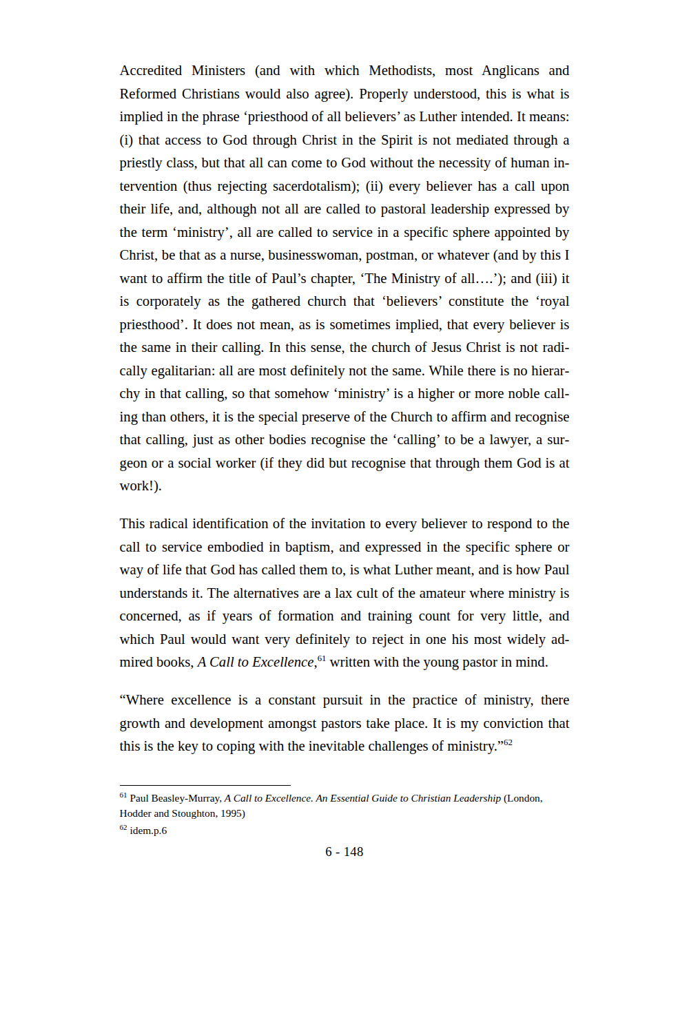Accredited Ministers (and with which Methodists, most Anglicans and Reformed Christians would also agree). Properly understood, this is what is implied in the phrase ‘priesthood of all believers’ as Luther intended. It means: (i) that access to God through Christ in the Spirit is not mediated through a priestly class, but that all can come to God without the necessity of human intervention (thus rejecting sacerdotalism); (ii) every believer has a call upon their life, and, although not all are called to pastoral leadership expressed by the term ‘ministry’, all are called to service in a specific sphere appointed by Christ, be that as a nurse, businesswoman, postman, or whatever (and by this I want to affirm the title of Paul’s chapter, ‘The Ministry of all….’); and (iii) it is corporately as the gathered church that ‘believers’ constitute the ‘royal priesthood’. It does not mean, as is sometimes implied, that every believer is the same in their calling. In this sense, the church of Jesus Christ is not radically egalitarian: all are most definitely not the same. While there is no hierarchy in that calling, so that somehow ‘ministry’ is a higher or more noble calling than others, it is the special preserve of the Church to affirm and recognise that calling, just as other bodies recognise the ‘calling’ to be a lawyer, a surgeon or a social worker (if they did but recognise that through them God is at work!).
This radical identification of the invitation to every believer to respond to the call to service embodied in baptism, and expressed in the specific sphere or way of life that God has called them to, is what Luther meant, and is how Paul understands it. The alternatives are a lax cult of the amateur where ministry is concerned, as if years of formation and training count for very little, and which Paul would want very definitely to reject in one his most widely admired books, A Call to Excellence,61 written with the young pastor in mind.
“Where excellence is a constant pursuit in the practice of ministry, there growth and development amongst pastors take place. It is my conviction that this is the key to coping with the inevitable challenges of ministry.”62
61 Paul Beasley-Murray, A Call to Excellence. An Essential Guide to Christian Leadership (London, Hodder and Stoughton, 1995)
62 idem.p.6
6 - 148